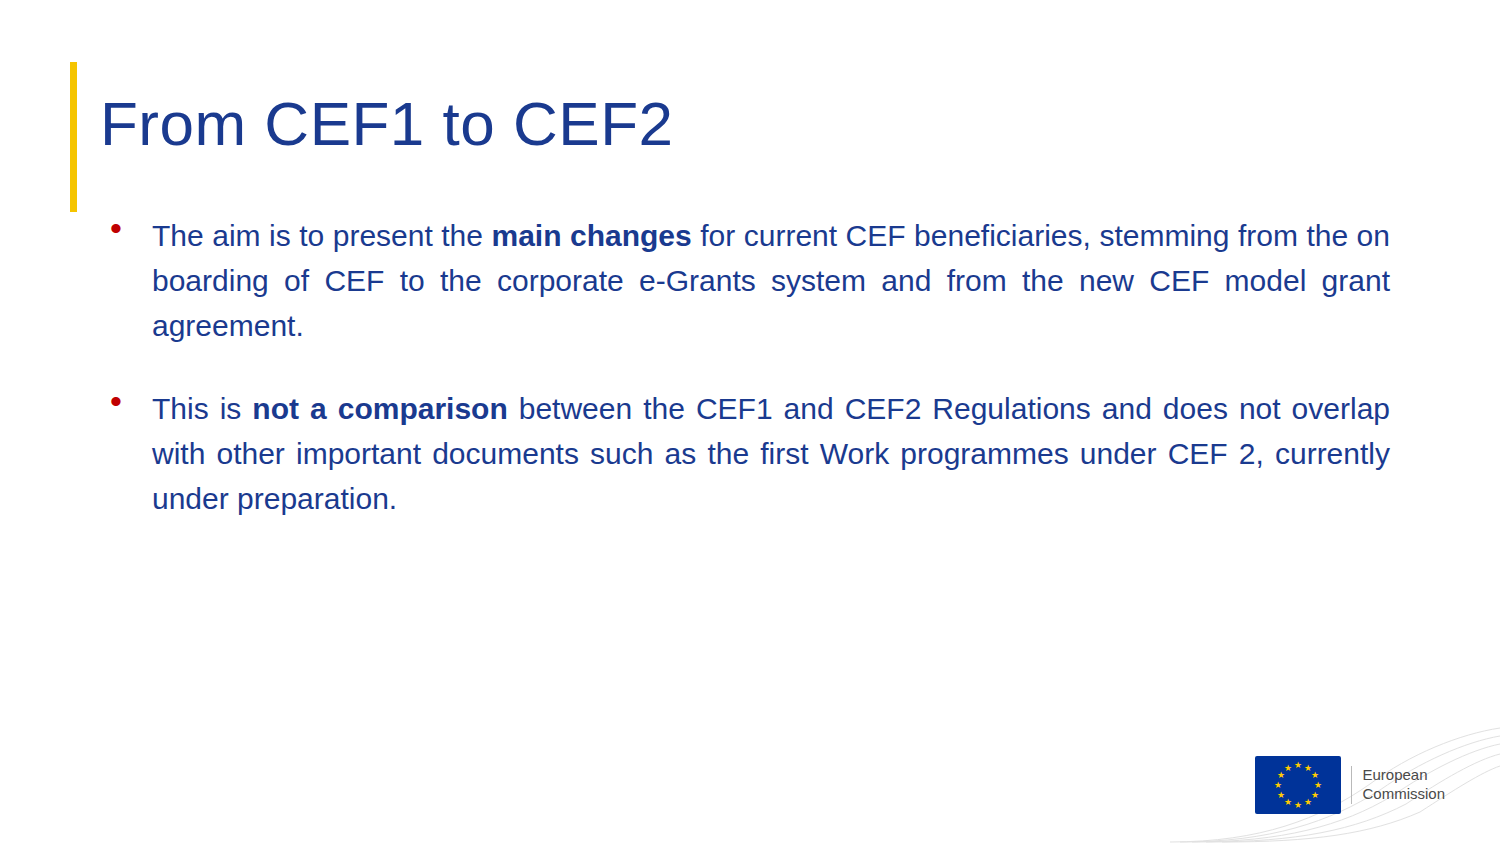From CEF1 to CEF2
The aim is to present the main changes for current CEF beneficiaries, stemming from the on boarding of CEF to the corporate e-Grants system and from the new CEF model grant agreement.
This is not a comparison between the CEF1 and CEF2 Regulations and does not overlap with other important documents such as the first Work programmes under CEF 2, currently under preparation.
★ ★ ★ ★ ★ ★ ★ ★ ★ ★ ★ ★
European Commission